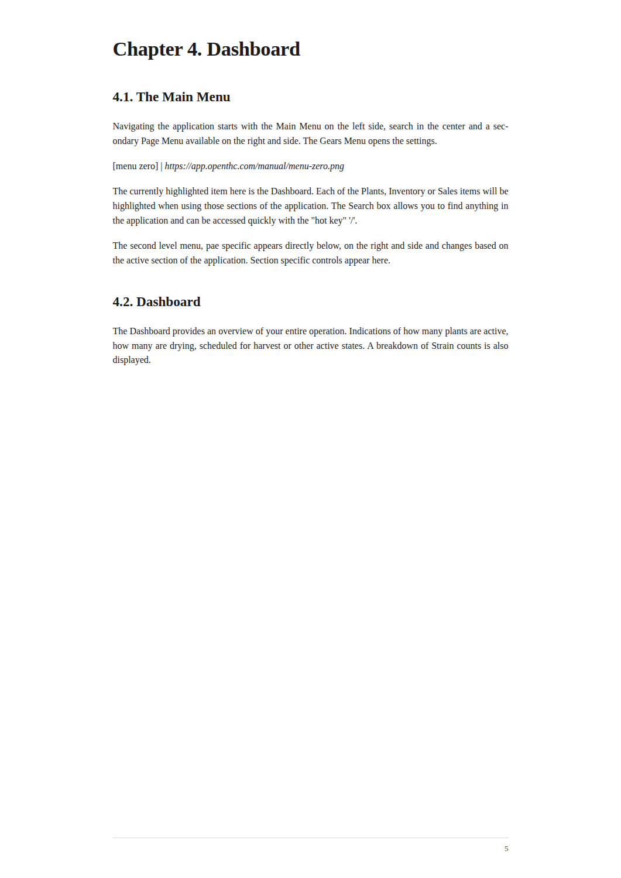Chapter 4. Dashboard
4.1. The Main Menu
Navigating the application starts with the Main Menu on the left side, search in the center and a secondary Page Menu available on the right and side. The Gears Menu opens the settings.
[menu zero] | https://app.openthc.com/manual/menu-zero.png
The currently highlighted item here is the Dashboard. Each of the Plants, Inventory or Sales items will be highlighted when using those sections of the application. The Search box allows you to find anything in the application and can be accessed quickly with the "hot key" '/'.
The second level menu, pae specific appears directly below, on the right and side and changes based on the active section of the application. Section specific controls appear here.
4.2. Dashboard
The Dashboard provides an overview of your entire operation. Indications of how many plants are active, how many are drying, scheduled for harvest or other active states. A breakdown of Strain counts is also displayed.
5